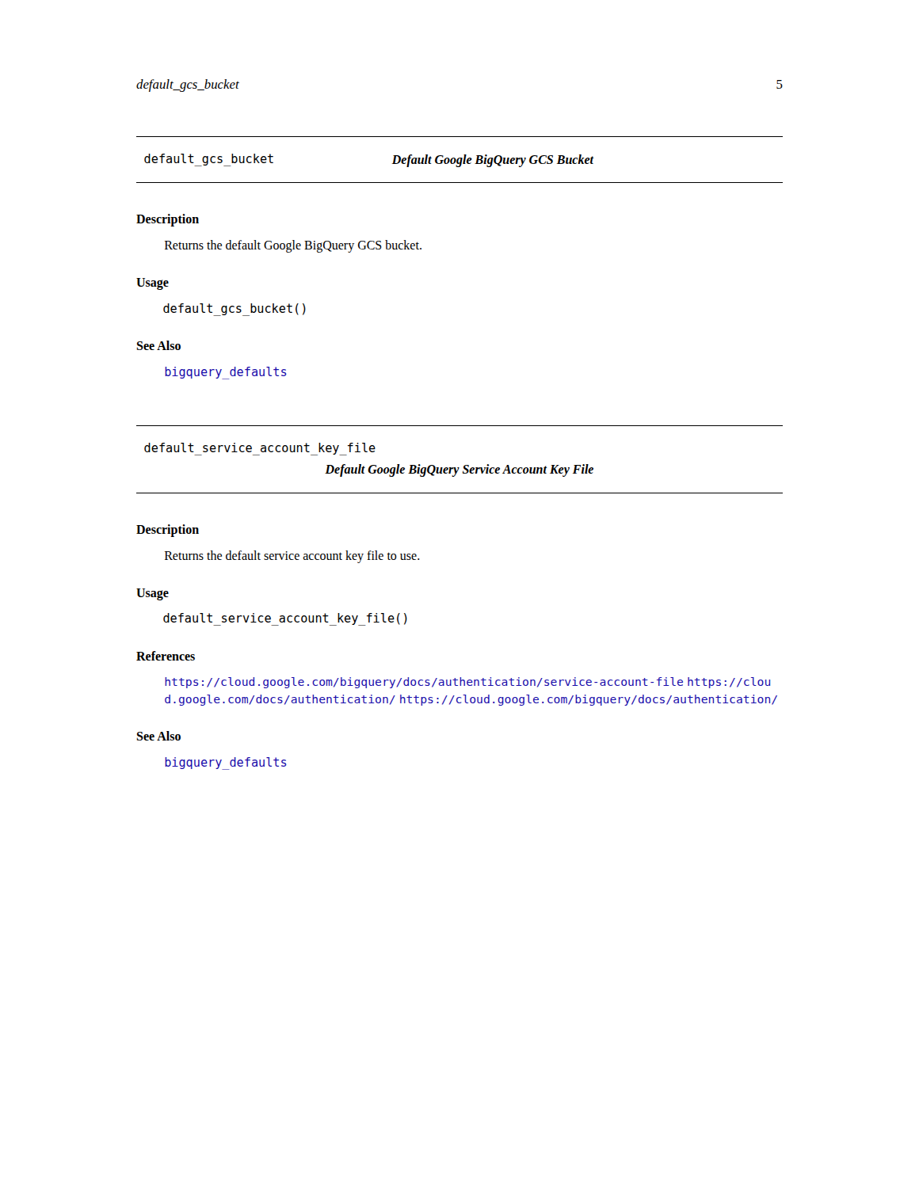default_gcs_bucket 5
| default_gcs_bucket | Default Google BigQuery GCS Bucket |
Description
Returns the default Google BigQuery GCS bucket.
Usage
default_gcs_bucket()
See Also
bigquery_defaults
default_service_account_key_file Default Google BigQuery Service Account Key File
Description
Returns the default service account key file to use.
Usage
default_service_account_key_file()
References
https://cloud.google.com/bigquery/docs/authentication/service-account-file https://cloud.google.com/docs/authentication/ https://cloud.google.com/bigquery/docs/authentication/
See Also
bigquery_defaults